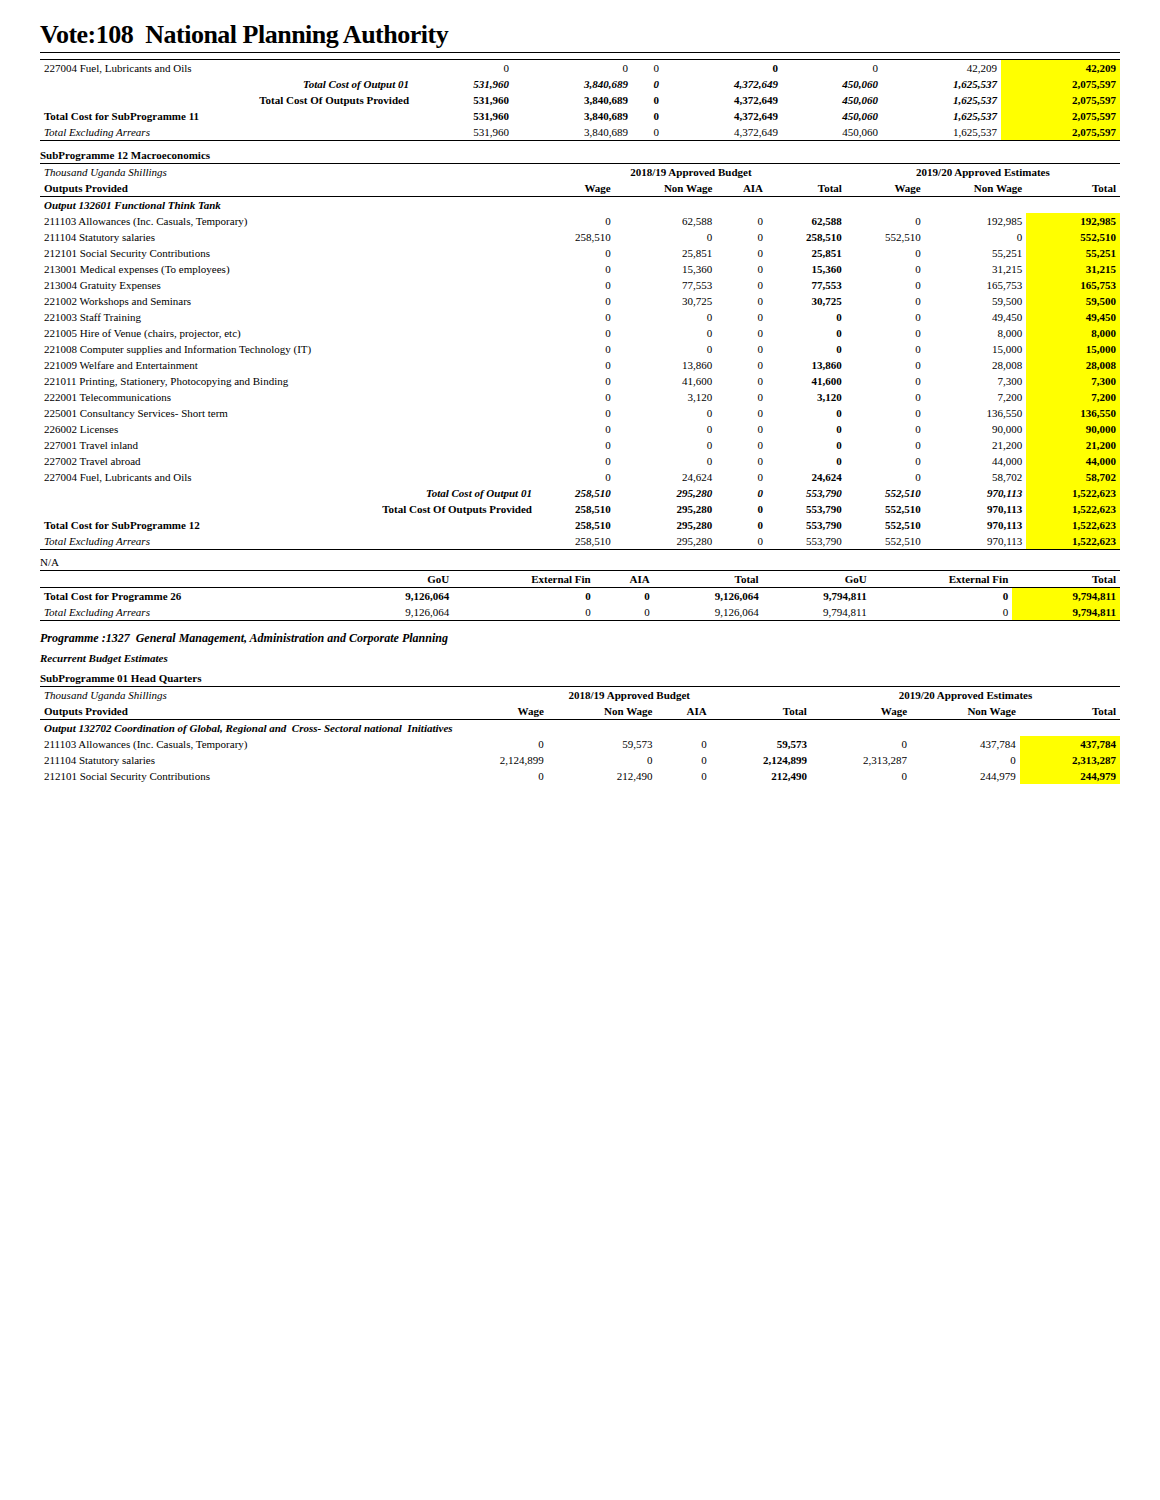Vote:108 National Planning Authority
| 227004 Fuel, Lubricants and Oils | 0 | 0 | 0 | 0 | 0 | 42,209 | 42,209 |
| Total Cost of Output 01 | 531,960 | 3,840,689 | 0 | 4,372,649 | 450,060 | 1,625,537 | 2,075,597 |
| Total Cost Of Outputs Provided | 531,960 | 3,840,689 | 0 | 4,372,649 | 450,060 | 1,625,537 | 2,075,597 |
| Total Cost for SubProgramme 11 | 531,960 | 3,840,689 | 0 | 4,372,649 | 450,060 | 1,625,537 | 2,075,597 |
| Total Excluding Arrears | 531,960 | 3,840,689 | 0 | 4,372,649 | 450,060 | 1,625,537 | 2,075,597 |
SubProgramme 12 Macroeconomics
| Thousand Uganda Shillings | 2018/19 Approved Budget | 2019/20 Approved Estimates |
| Outputs Provided | Wage | Non Wage | AIA | Total | Wage | Non Wage | Total |
| Output 132601 Functional Think Tank |
| 211103 Allowances (Inc. Casuals, Temporary) | 0 | 62,588 | 0 | 62,588 | 0 | 192,985 | 192,985 |
| 211104 Statutory salaries | 258,510 | 0 | 0 | 258,510 | 552,510 | 0 | 552,510 |
| 212101 Social Security Contributions | 0 | 25,851 | 0 | 25,851 | 0 | 55,251 | 55,251 |
| 213001 Medical expenses (To employees) | 0 | 15,360 | 0 | 15,360 | 0 | 31,215 | 31,215 |
| 213004 Gratuity Expenses | 0 | 77,553 | 0 | 77,553 | 0 | 165,753 | 165,753 |
| 221002 Workshops and Seminars | 0 | 30,725 | 0 | 30,725 | 0 | 59,500 | 59,500 |
| 221003 Staff Training | 0 | 0 | 0 | 0 | 0 | 49,450 | 49,450 |
| 221005 Hire of Venue (chairs, projector, etc) | 0 | 0 | 0 | 0 | 0 | 8,000 | 8,000 |
| 221008 Computer supplies and Information Technology (IT) | 0 | 0 | 0 | 0 | 0 | 15,000 | 15,000 |
| 221009 Welfare and Entertainment | 0 | 13,860 | 0 | 13,860 | 0 | 28,008 | 28,008 |
| 221011 Printing, Stationery, Photocopying and Binding | 0 | 41,600 | 0 | 41,600 | 0 | 7,300 | 7,300 |
| 222001 Telecommunications | 0 | 3,120 | 0 | 3,120 | 0 | 7,200 | 7,200 |
| 225001 Consultancy Services- Short term | 0 | 0 | 0 | 0 | 0 | 136,550 | 136,550 |
| 226002 Licenses | 0 | 0 | 0 | 0 | 0 | 90,000 | 90,000 |
| 227001 Travel inland | 0 | 0 | 0 | 0 | 0 | 21,200 | 21,200 |
| 227002 Travel abroad | 0 | 0 | 0 | 0 | 0 | 44,000 | 44,000 |
| 227004 Fuel, Lubricants and Oils | 0 | 24,624 | 0 | 24,624 | 0 | 58,702 | 58,702 |
| Total Cost of Output 01 | 258,510 | 295,280 | 0 | 553,790 | 552,510 | 970,113 | 1,522,623 |
| Total Cost Of Outputs Provided | 258,510 | 295,280 | 0 | 553,790 | 552,510 | 970,113 | 1,522,623 |
| Total Cost for SubProgramme 12 | 258,510 | 295,280 | 0 | 553,790 | 552,510 | 970,113 | 1,522,623 |
| Total Excluding Arrears | 258,510 | 295,280 | 0 | 553,790 | 552,510 | 970,113 | 1,522,623 |
N/A
| | GoU | External Fin | AIA | Total | GoU | External Fin | Total |
| Total Cost for Programme 26 | 9,126,064 | 0 | 0 | 9,126,064 | 9,794,811 | 0 | 9,794,811 |
| Total Excluding Arrears | 9,126,064 | 0 | 0 | 9,126,064 | 9,794,811 | 0 | 9,794,811 |
Programme :1327 General Management, Administration and Corporate Planning
Recurrent Budget Estimates
SubProgramme 01 Head Quarters
| Thousand Uganda Shillings | 2018/19 Approved Budget | 2019/20 Approved Estimates |
| Outputs Provided | Wage | Non Wage | AIA | Total | Wage | Non Wage | Total |
| Output 132702 Coordination of Global, Regional and Cross- Sectoral national Initiatives |
| 211103 Allowances (Inc. Casuals, Temporary) | 0 | 59,573 | 0 | 59,573 | 0 | 437,784 | 437,784 |
| 211104 Statutory salaries | 2,124,899 | 0 | 0 | 2,124,899 | 2,313,287 | 0 | 2,313,287 |
| 212101 Social Security Contributions | 0 | 212,490 | 0 | 212,490 | 0 | 244,979 | 244,979 |